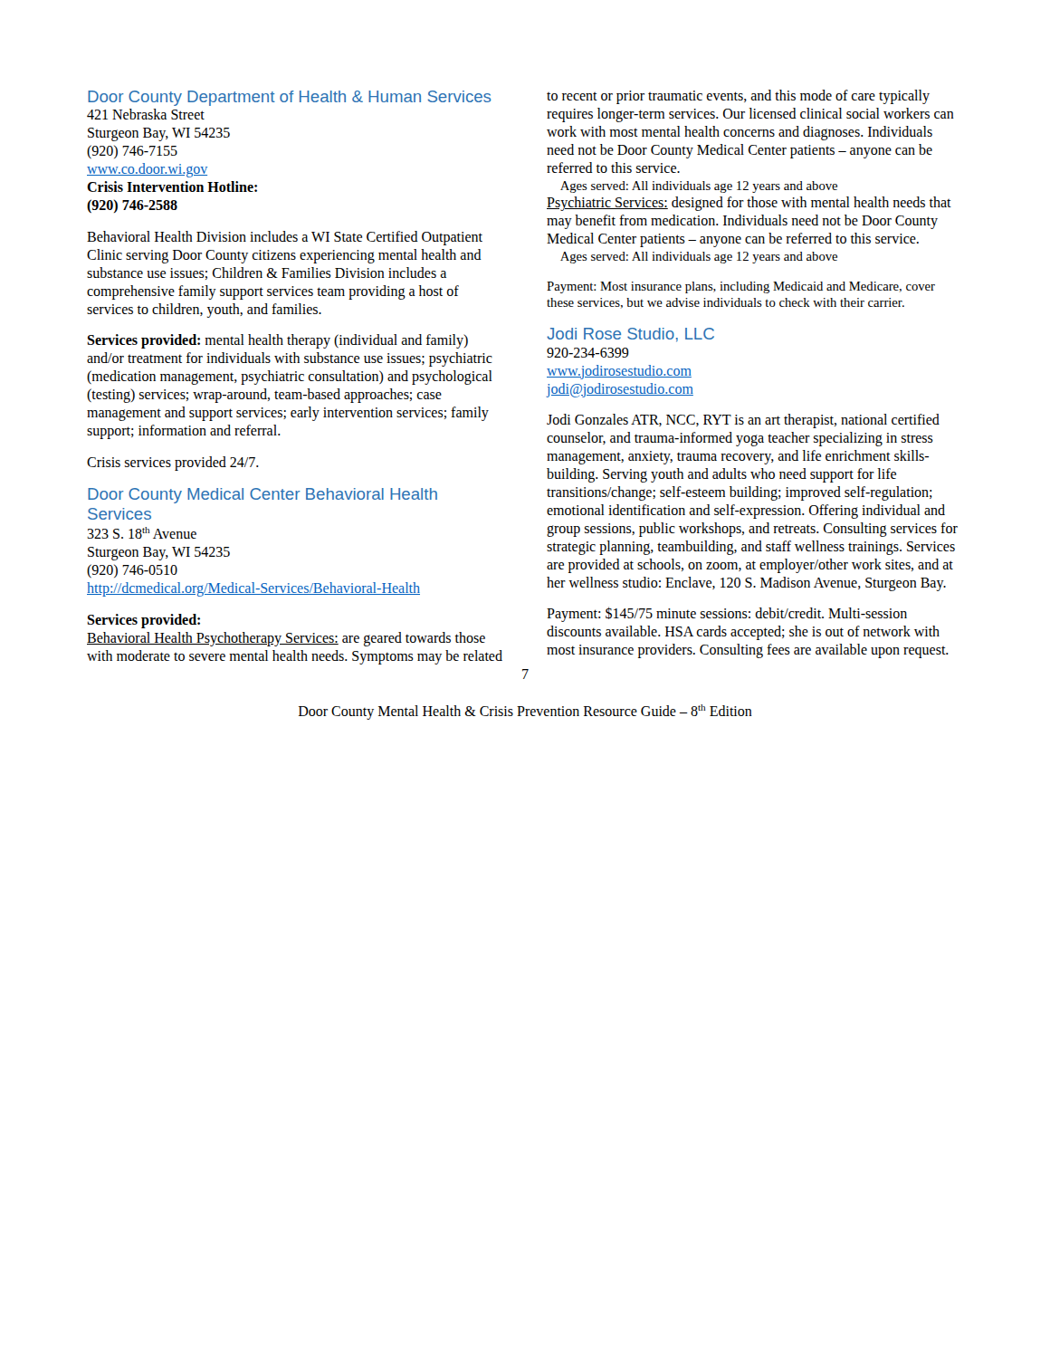Door County Department of Health & Human Services
421 Nebraska Street
Sturgeon Bay, WI 54235
(920) 746-7155
www.co.door.wi.gov
Crisis Intervention Hotline:
(920) 746-2588
Behavioral Health Division includes a WI State Certified Outpatient Clinic serving Door County citizens experiencing mental health and substance use issues; Children & Families Division includes a comprehensive family support services team providing a host of services to children, youth, and families.
Services provided: mental health therapy (individual and family) and/or treatment for individuals with substance use issues; psychiatric (medication management, psychiatric consultation) and psychological (testing) services; wrap-around, team-based approaches; case management and support services; early intervention services; family support; information and referral.
Crisis services provided 24/7.
Door County Medical Center Behavioral Health Services
323 S. 18th Avenue
Sturgeon Bay, WI 54235
(920) 746-0510
http://dcmedical.org/Medical-Services/Behavioral-Health
Services provided:
Behavioral Health Psychotherapy Services: are geared towards those with moderate to severe mental health needs. Symptoms may be related to recent or prior traumatic events, and this mode of care typically requires longer-term services. Our licensed clinical social workers can work with most mental health concerns and diagnoses. Individuals need not be Door County Medical Center patients – anyone can be referred to this service.
Ages served: All individuals age 12 years and above
Psychiatric Services: designed for those with mental health needs that may benefit from medication. Individuals need not be Door County Medical Center patients – anyone can be referred to this service.
Ages served: All individuals age 12 years and above
Payment: Most insurance plans, including Medicaid and Medicare, cover these services, but we advise individuals to check with their carrier.
Jodi Rose Studio, LLC
920-234-6399
www.jodirosestudio.com
jodi@jodirosestudio.com
Jodi Gonzales ATR, NCC, RYT is an art therapist, national certified counselor, and trauma-informed yoga teacher specializing in stress management, anxiety, trauma recovery, and life enrichment skills-building. Serving youth and adults who need support for life transitions/change; self-esteem building; improved self-regulation; emotional identification and self-expression. Offering individual and group sessions, public workshops, and retreats. Consulting services for strategic planning, teambuilding, and staff wellness trainings. Services are provided at schools, on zoom, at employer/other work sites, and at her wellness studio: Enclave, 120 S. Madison Avenue, Sturgeon Bay.
Payment: $145/75 minute sessions: debit/credit. Multi-session discounts available. HSA cards accepted; she is out of network with most insurance providers. Consulting fees are available upon request.
7
Door County Mental Health & Crisis Prevention Resource Guide – 8th Edition